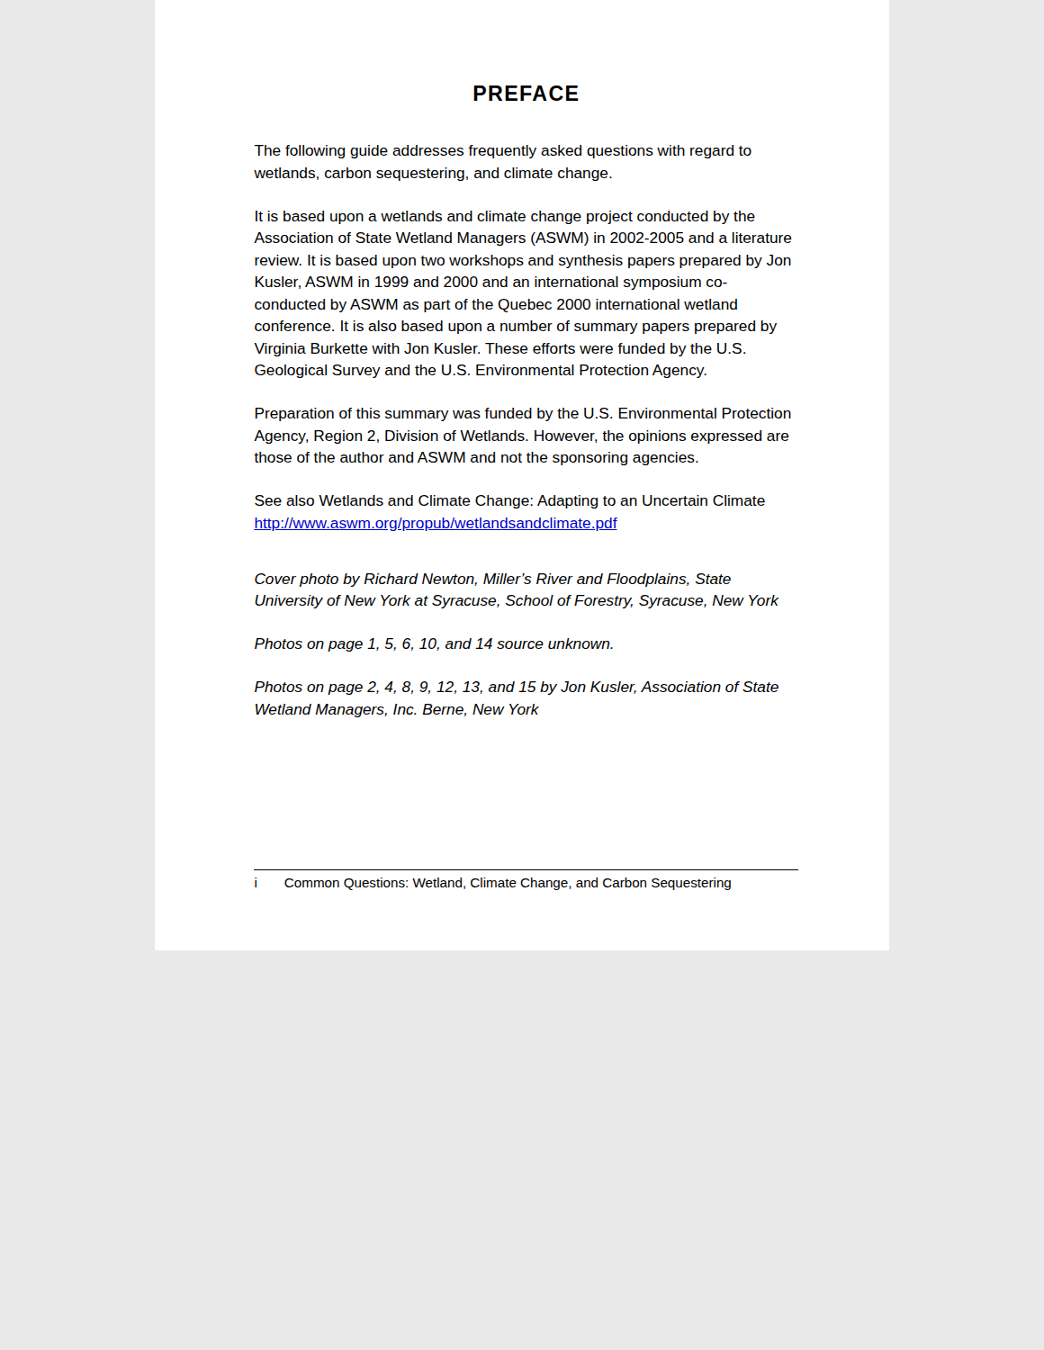PREFACE
The following guide addresses frequently asked questions with regard to wetlands, carbon sequestering, and climate change.
It is based upon a wetlands and climate change project conducted by the Association of State Wetland Managers (ASWM) in 2002-2005 and a literature review. It is based upon two workshops and synthesis papers prepared by Jon Kusler, ASWM in 1999 and 2000 and an international symposium co-conducted by ASWM as part of the Quebec 2000 international wetland conference. It is also based upon a number of summary papers prepared by Virginia Burkette with Jon Kusler. These efforts were funded by the U.S. Geological Survey and the U.S. Environmental Protection Agency.
Preparation of this summary was funded by the U.S. Environmental Protection Agency, Region 2, Division of Wetlands. However, the opinions expressed are those of the author and ASWM and not the sponsoring agencies.
See also Wetlands and Climate Change: Adapting to an Uncertain Climate
http://www.aswm.org/propub/wetlandsandclimate.pdf
Cover photo by Richard Newton, Miller’s River and Floodplains, State University of New York at Syracuse, School of Forestry, Syracuse, New York
Photos on page 1, 5, 6, 10, and 14 source unknown.
Photos on page 2, 4, 8, 9, 12, 13, and 15 by Jon Kusler, Association of State Wetland Managers, Inc. Berne, New York
i Common Questions: Wetland, Climate Change, and Carbon Sequestering